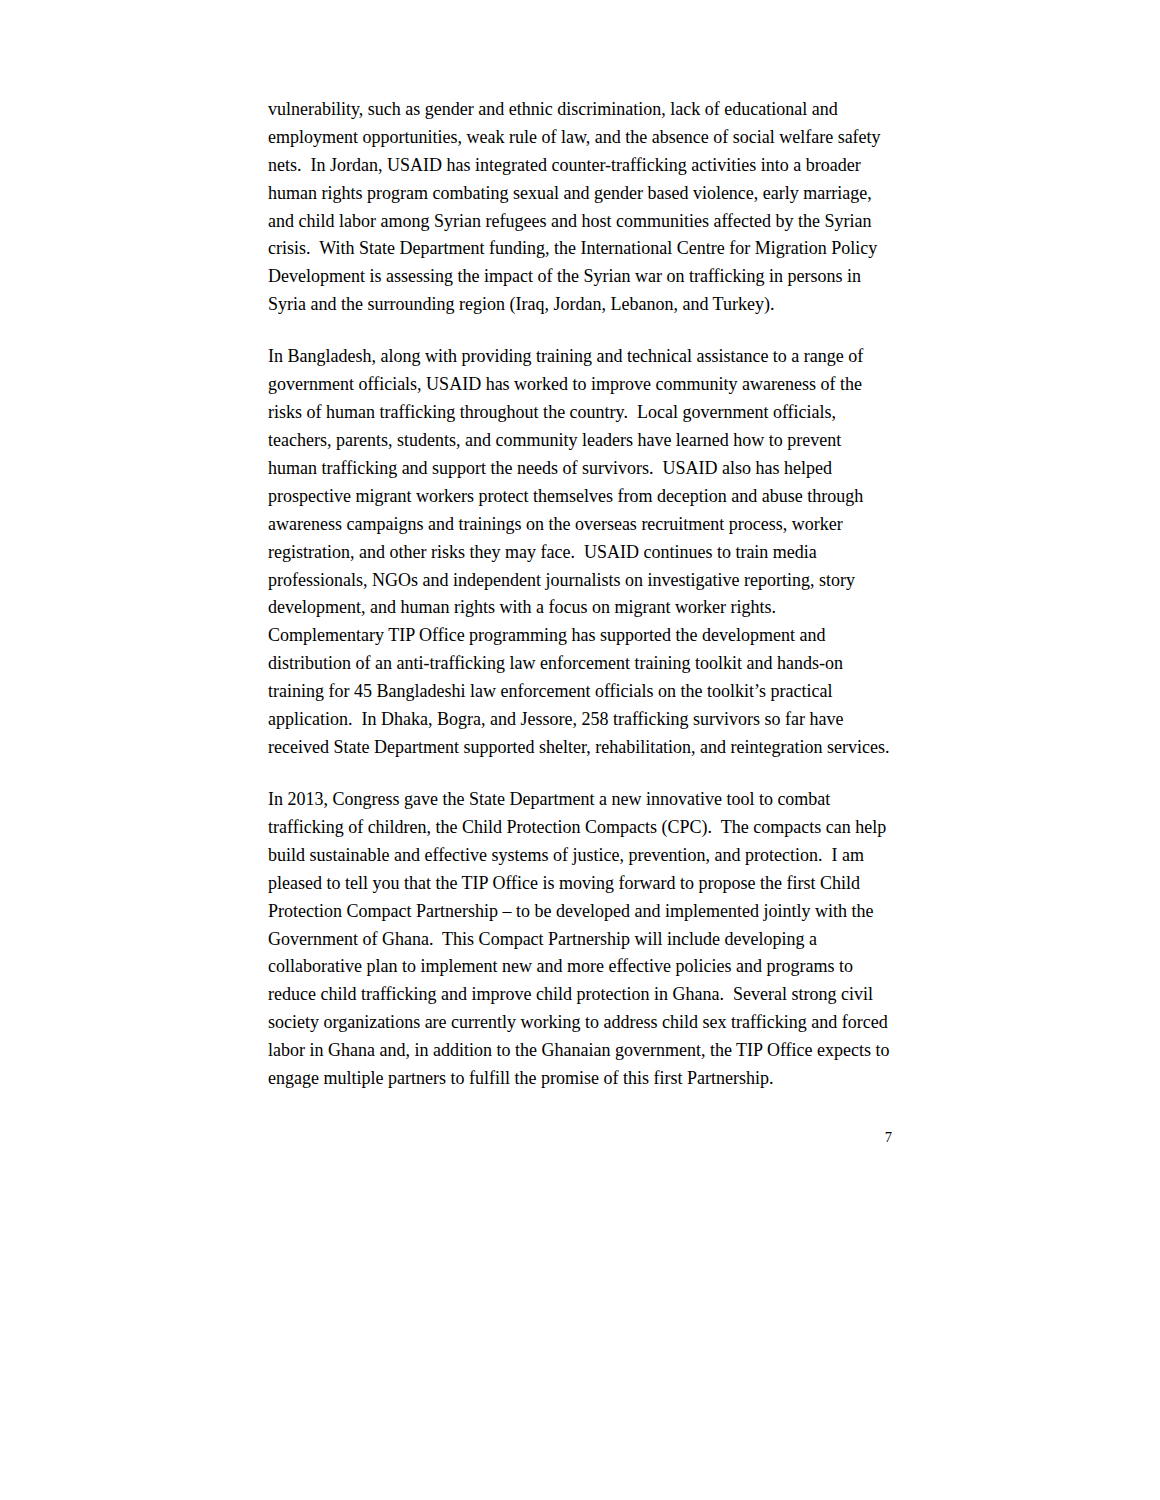vulnerability, such as gender and ethnic discrimination, lack of educational and employment opportunities, weak rule of law, and the absence of social welfare safety nets. In Jordan, USAID has integrated counter-trafficking activities into a broader human rights program combating sexual and gender based violence, early marriage, and child labor among Syrian refugees and host communities affected by the Syrian crisis. With State Department funding, the International Centre for Migration Policy Development is assessing the impact of the Syrian war on trafficking in persons in Syria and the surrounding region (Iraq, Jordan, Lebanon, and Turkey).
In Bangladesh, along with providing training and technical assistance to a range of government officials, USAID has worked to improve community awareness of the risks of human trafficking throughout the country. Local government officials, teachers, parents, students, and community leaders have learned how to prevent human trafficking and support the needs of survivors. USAID also has helped prospective migrant workers protect themselves from deception and abuse through awareness campaigns and trainings on the overseas recruitment process, worker registration, and other risks they may face. USAID continues to train media professionals, NGOs and independent journalists on investigative reporting, story development, and human rights with a focus on migrant worker rights. Complementary TIP Office programming has supported the development and distribution of an anti-trafficking law enforcement training toolkit and hands-on training for 45 Bangladeshi law enforcement officials on the toolkit’s practical application. In Dhaka, Bogra, and Jessore, 258 trafficking survivors so far have received State Department supported shelter, rehabilitation, and reintegration services.
In 2013, Congress gave the State Department a new innovative tool to combat trafficking of children, the Child Protection Compacts (CPC). The compacts can help build sustainable and effective systems of justice, prevention, and protection. I am pleased to tell you that the TIP Office is moving forward to propose the first Child Protection Compact Partnership – to be developed and implemented jointly with the Government of Ghana. This Compact Partnership will include developing a collaborative plan to implement new and more effective policies and programs to reduce child trafficking and improve child protection in Ghana. Several strong civil society organizations are currently working to address child sex trafficking and forced labor in Ghana and, in addition to the Ghanaian government, the TIP Office expects to engage multiple partners to fulfill the promise of this first Partnership.
7